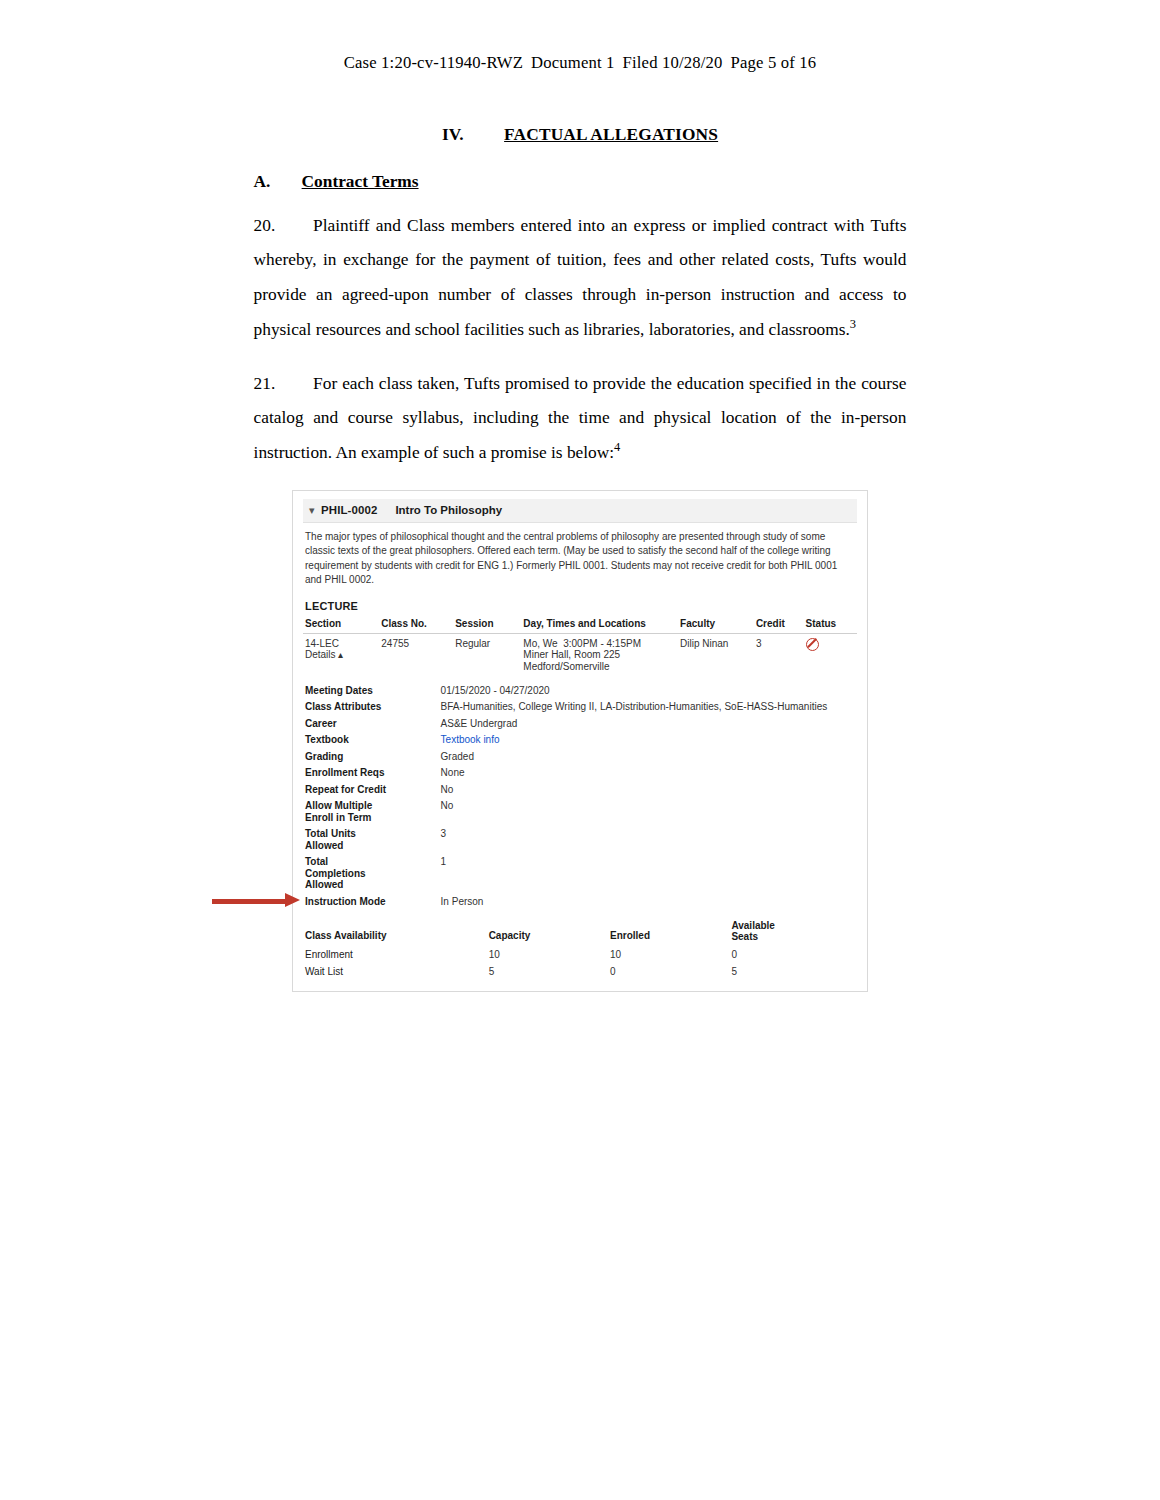Case 1:20-cv-11940-RWZ Document 1 Filed 10/28/20 Page 5 of 16
IV. FACTUAL ALLEGATIONS
A. Contract Terms
20. Plaintiff and Class members entered into an express or implied contract with Tufts whereby, in exchange for the payment of tuition, fees and other related costs, Tufts would provide an agreed-upon number of classes through in-person instruction and access to physical resources and school facilities such as libraries, laboratories, and classrooms.3
21. For each class taken, Tufts promised to provide the education specified in the course catalog and course syllabus, including the time and physical location of the in-person instruction. An example of such a promise is below:4
▾ PHIL-0002 Intro To Philosophy
The major types of philosophical thought and the central problems of philosophy are presented through study of some classic texts of the great philosophers. Offered each term. (May be used to satisfy the second half of the college writing requirement by students with credit for ENG 1.) Formerly PHIL 0001. Students may not receive credit for both PHIL 0001 and PHIL 0002.
LECTURE
| Section | Class No. | Session | Day, Times and Locations | Faculty | Credit | Status |
| --- | --- | --- | --- | --- | --- | --- |
| 14-LEC Details ▴ | 24755 | Regular | Mo, We 3:00PM - 4:15PM Miner Hall, Room 225 Medford/Somerville | Dilip Ninan | 3 | |
| Meeting Dates | 01/15/2020 - 04/27/2020 |
| Class Attributes | BFA-Humanities, College Writing II, LA-Distribution-Humanities, SoE-HASS-Humanities |
| Career | AS&E Undergrad |
| Textbook | Textbook info |
| Grading | Graded |
| Enrollment Reqs | None |
| Repeat for Credit | No |
| Allow Multiple Enroll in Term | No |
| Total Units Allowed | 3 |
| Total Completions Allowed | 1 |
| Instruction Mode | In Person |
| Class Availability | Capacity | Enrolled | Available Seats |
| --- | --- | --- | --- |
| Enrollment | 10 | 10 | 0 |
| Wait List | 5 | 0 | 5 |